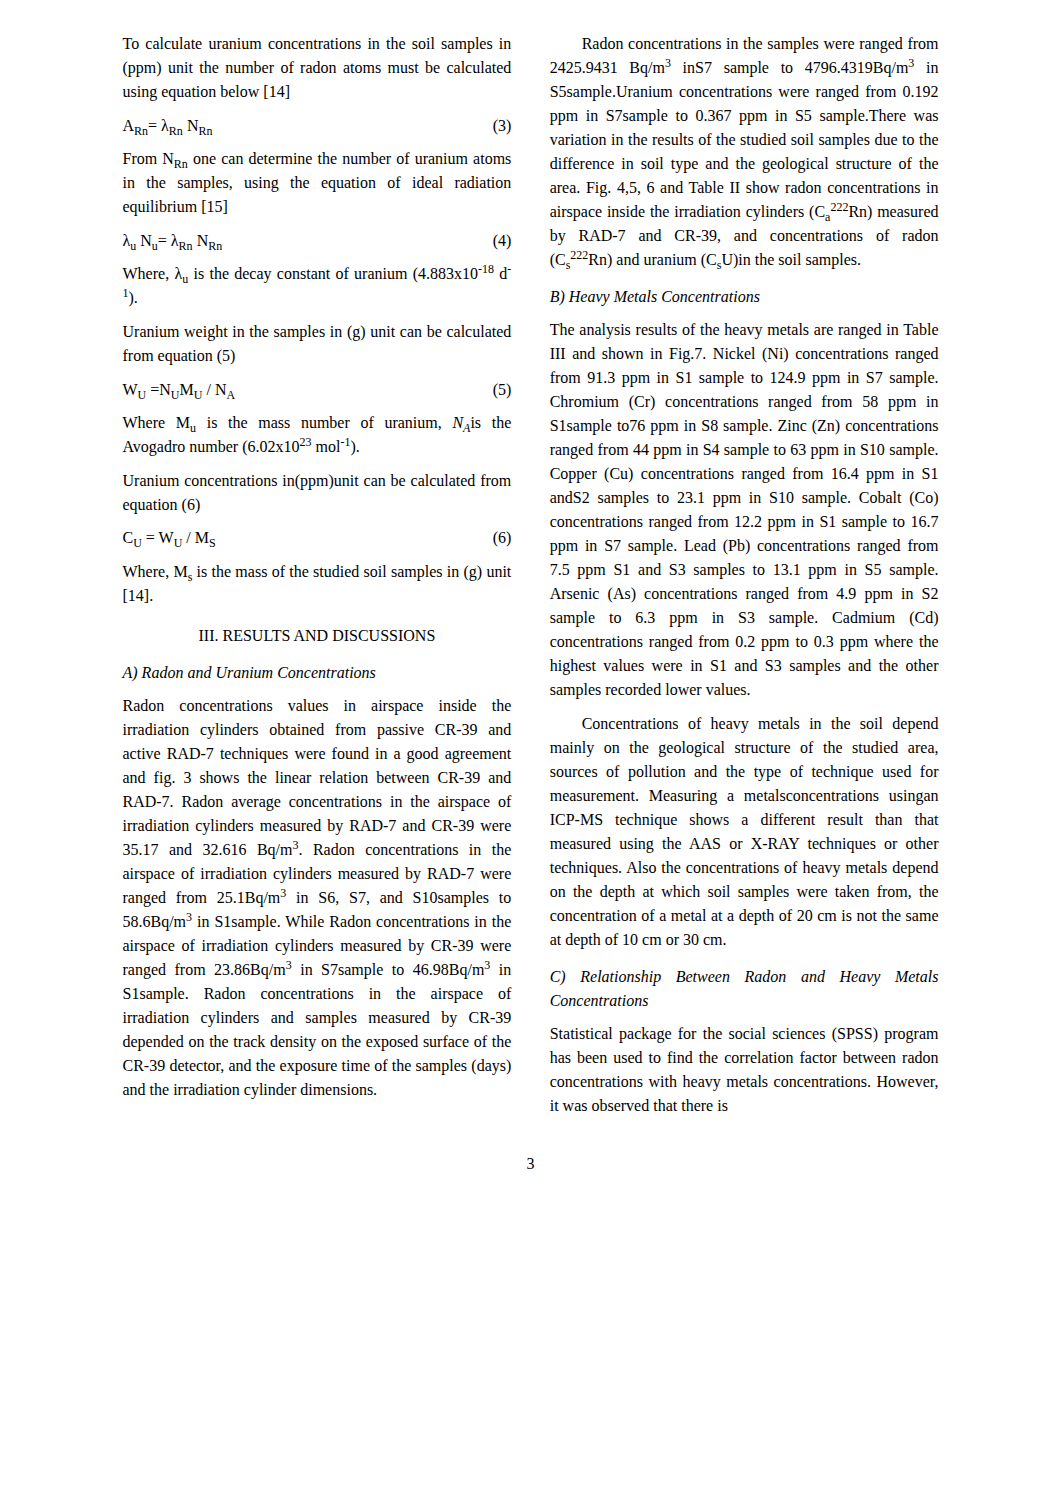To calculate uranium concentrations in the soil samples in (ppm) unit the number of radon atoms must be calculated using equation below [14]
ARn= λRn NRn (3)
From NRn one can determine the number of uranium atoms in the samples, using the equation of ideal radiation equilibrium [15]
λu Nu= λRn NRn (4)
Where, λu is the decay constant of uranium (4.883x10-18 d-1).
Uranium weight in the samples in (g) unit can be calculated from equation (5)
WU =NUMU / NA (5)
Where Mu is the mass number of uranium, NAis the Avogadro number (6.02x1023 mol-1).
Uranium concentrations in(ppm)unit can be calculated from equation (6)
CU = WU / MS (6)
Where, Ms is the mass of the studied soil samples in (g) unit [14].
III. Results and Discussions
A) Radon and Uranium Concentrations
Radon concentrations values in airspace inside the irradiation cylinders obtained from passive CR-39 and active RAD-7 techniques were found in a good agreement and fig. 3 shows the linear relation between CR-39 and RAD-7. Radon average concentrations in the airspace of irradiation cylinders measured by RAD-7 and CR-39 were 35.17 and 32.616 Bq/m3. Radon concentrations in the airspace of irradiation cylinders measured by RAD-7 were ranged from 25.1Bq/m3 in S6, S7, and S10samples to 58.6Bq/m3 in S1sample. While Radon concentrations in the airspace of irradiation cylinders measured by CR-39 were ranged from 23.86Bq/m3 in S7sample to 46.98Bq/m3 in S1sample. Radon concentrations in the airspace of irradiation cylinders and samples measured by CR-39 depended on the track density on the exposed surface of the CR-39 detector, and the exposure time of the samples (days) and the irradiation cylinder dimensions.
Radon concentrations in the samples were ranged from 2425.9431 Bq/m3 inS7 sample to 4796.4319Bq/m3 in S5sample.Uranium concentrations were ranged from 0.192 ppm in S7sample to 0.367 ppm in S5 sample.There was variation in the results of the studied soil samples due to the difference in soil type and the geological structure of the area. Fig. 4,5, 6 and Table II show radon concentrations in airspace inside the irradiation cylinders (Ca222Rn) measured by RAD-7 and CR-39, and concentrations of radon (Cs222Rn) and uranium (CsU)in the soil samples.
B) Heavy Metals Concentrations
The analysis results of the heavy metals are ranged in Table III and shown in Fig.7. Nickel (Ni) concentrations ranged from 91.3 ppm in S1 sample to 124.9 ppm in S7 sample. Chromium (Cr) concentrations ranged from 58 ppm in S1sample to76 ppm in S8 sample. Zinc (Zn) concentrations ranged from 44 ppm in S4 sample to 63 ppm in S10 sample. Copper (Cu) concentrations ranged from 16.4 ppm in S1 andS2 samples to 23.1 ppm in S10 sample. Cobalt (Co) concentrations ranged from 12.2 ppm in S1 sample to 16.7 ppm in S7 sample. Lead (Pb) concentrations ranged from 7.5 ppm S1 and S3 samples to 13.1 ppm in S5 sample. Arsenic (As) concentrations ranged from 4.9 ppm in S2 sample to 6.3 ppm in S3 sample. Cadmium (Cd) concentrations ranged from 0.2 ppm to 0.3 ppm where the highest values were in S1 and S3 samples and the other samples recorded lower values.
Concentrations of heavy metals in the soil depend mainly on the geological structure of the studied area, sources of pollution and the type of technique used for measurement. Measuring a metalsconcentrations usingan ICP-MS technique shows a different result than that measured using the AAS or X-RAY techniques or other techniques. Also the concentrations of heavy metals depend on the depth at which soil samples were taken from, the concentration of a metal at a depth of 20 cm is not the same at depth of 10 cm or 30 cm.
C) Relationship Between Radon and Heavy Metals Concentrations
Statistical package for the social sciences (SPSS) program has been used to find the correlation factor between radon concentrations with heavy metals concentrations. However, it was observed that there is
3